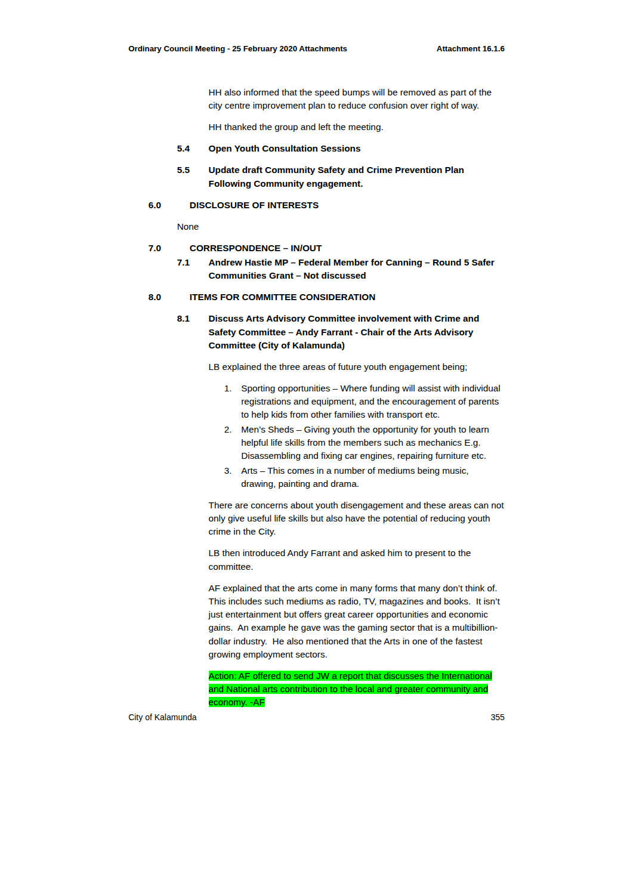Ordinary Council Meeting - 25 February 2020 Attachments
Attachment 16.1.6
HH also informed that the speed bumps will be removed as part of the city centre improvement plan to reduce confusion over right of way.
HH thanked the group and left the meeting.
5.4
Open Youth Consultation Sessions
5.5
Update draft Community Safety and Crime Prevention Plan Following Community engagement.
6.0
DISCLOSURE OF INTERESTS
None
7.0
CORRESPONDENCE – IN/OUT
7.1
Andrew Hastie MP – Federal Member for Canning – Round 5 Safer Communities Grant – Not discussed
8.0
ITEMS FOR COMMITTEE CONSIDERATION
8.1
Discuss Arts Advisory Committee involvement with Crime and Safety Committee – Andy Farrant - Chair of the Arts Advisory Committee (City of Kalamunda)
LB explained the three areas of future youth engagement being;
Sporting opportunities – Where funding will assist with individual registrations and equipment, and the encouragement of parents to help kids from other families with transport etc.
Men’s Sheds – Giving youth the opportunity for youth to learn helpful life skills from the members such as mechanics E.g. Disassembling and fixing car engines, repairing furniture etc.
Arts – This comes in a number of mediums being music, drawing, painting and drama.
There are concerns about youth disengagement and these areas can not only give useful life skills but also have the potential of reducing youth crime in the City.
LB then introduced Andy Farrant and asked him to present to the committee.
AF explained that the arts come in many forms that many don’t think of. This includes such mediums as radio, TV, magazines and books. It isn’t just entertainment but offers great career opportunities and economic gains. An example he gave was the gaming sector that is a multibillion-dollar industry. He also mentioned that the Arts in one of the fastest growing employment sectors.
Action: AF offered to send JW a report that discusses the International and National arts contribution to the local and greater community and economy. -AF
City of Kalamunda
355